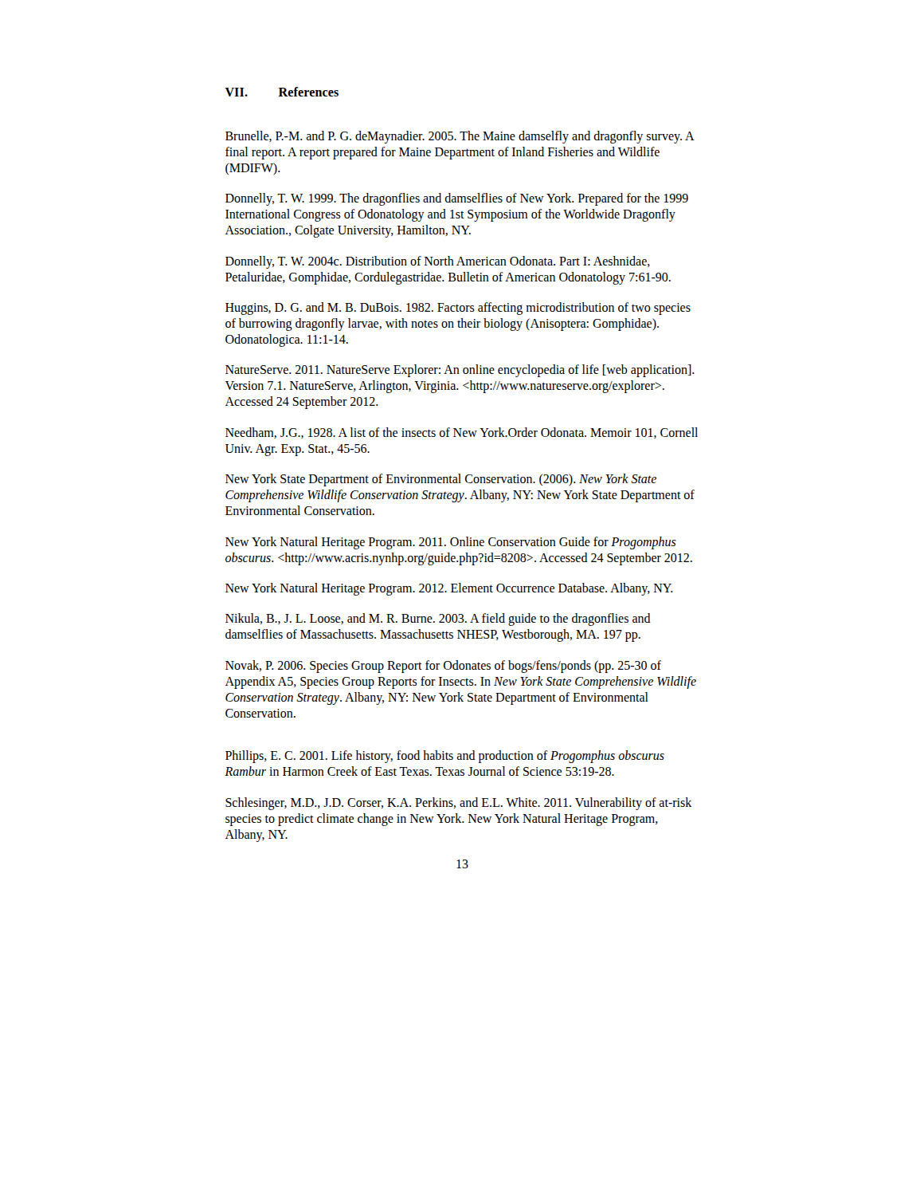VII. References
Brunelle, P.-M. and P. G. deMaynadier. 2005. The Maine damselfly and dragonfly survey. A final report. A report prepared for Maine Department of Inland Fisheries and Wildlife (MDIFW).
Donnelly, T. W. 1999. The dragonflies and damselflies of New York. Prepared for the 1999 International Congress of Odonatology and 1st Symposium of the Worldwide Dragonfly Association., Colgate University, Hamilton, NY.
Donnelly, T. W. 2004c. Distribution of North American Odonata. Part I: Aeshnidae, Petaluridae, Gomphidae, Cordulegastridae. Bulletin of American Odonatology 7:61-90.
Huggins, D. G. and M. B. DuBois. 1982. Factors affecting microdistribution of two species of burrowing dragonfly larvae, with notes on their biology (Anisoptera: Gomphidae). Odonatologica. 11:1-14.
NatureServe. 2011. NatureServe Explorer: An online encyclopedia of life [web application]. Version 7.1. NatureServe, Arlington, Virginia. <http://www.natureserve.org/explorer>. Accessed 24 September 2012.
Needham, J.G., 1928. A list of the insects of New York.Order Odonata. Memoir 101, Cornell Univ. Agr. Exp. Stat., 45-56.
New York State Department of Environmental Conservation. (2006). New York State Comprehensive Wildlife Conservation Strategy. Albany, NY: New York State Department of Environmental Conservation.
New York Natural Heritage Program. 2011. Online Conservation Guide for Progomphus obscurus. <http://www.acris.nynhp.org/guide.php?id=8208>. Accessed 24 September 2012.
New York Natural Heritage Program. 2012. Element Occurrence Database. Albany, NY.
Nikula, B., J. L. Loose, and M. R. Burne. 2003. A field guide to the dragonflies and damselflies of Massachusetts. Massachusetts NHESP, Westborough, MA. 197 pp.
Novak, P. 2006. Species Group Report for Odonates of bogs/fens/ponds (pp. 25-30 of Appendix A5, Species Group Reports for Insects. In New York State Comprehensive Wildlife Conservation Strategy. Albany, NY: New York State Department of Environmental Conservation.
Phillips, E. C. 2001. Life history, food habits and production of Progomphus obscurus Rambur in Harmon Creek of East Texas. Texas Journal of Science 53:19-28.
Schlesinger, M.D., J.D. Corser, K.A. Perkins, and E.L. White. 2011. Vulnerability of at-risk species to predict climate change in New York. New York Natural Heritage Program, Albany, NY.
13